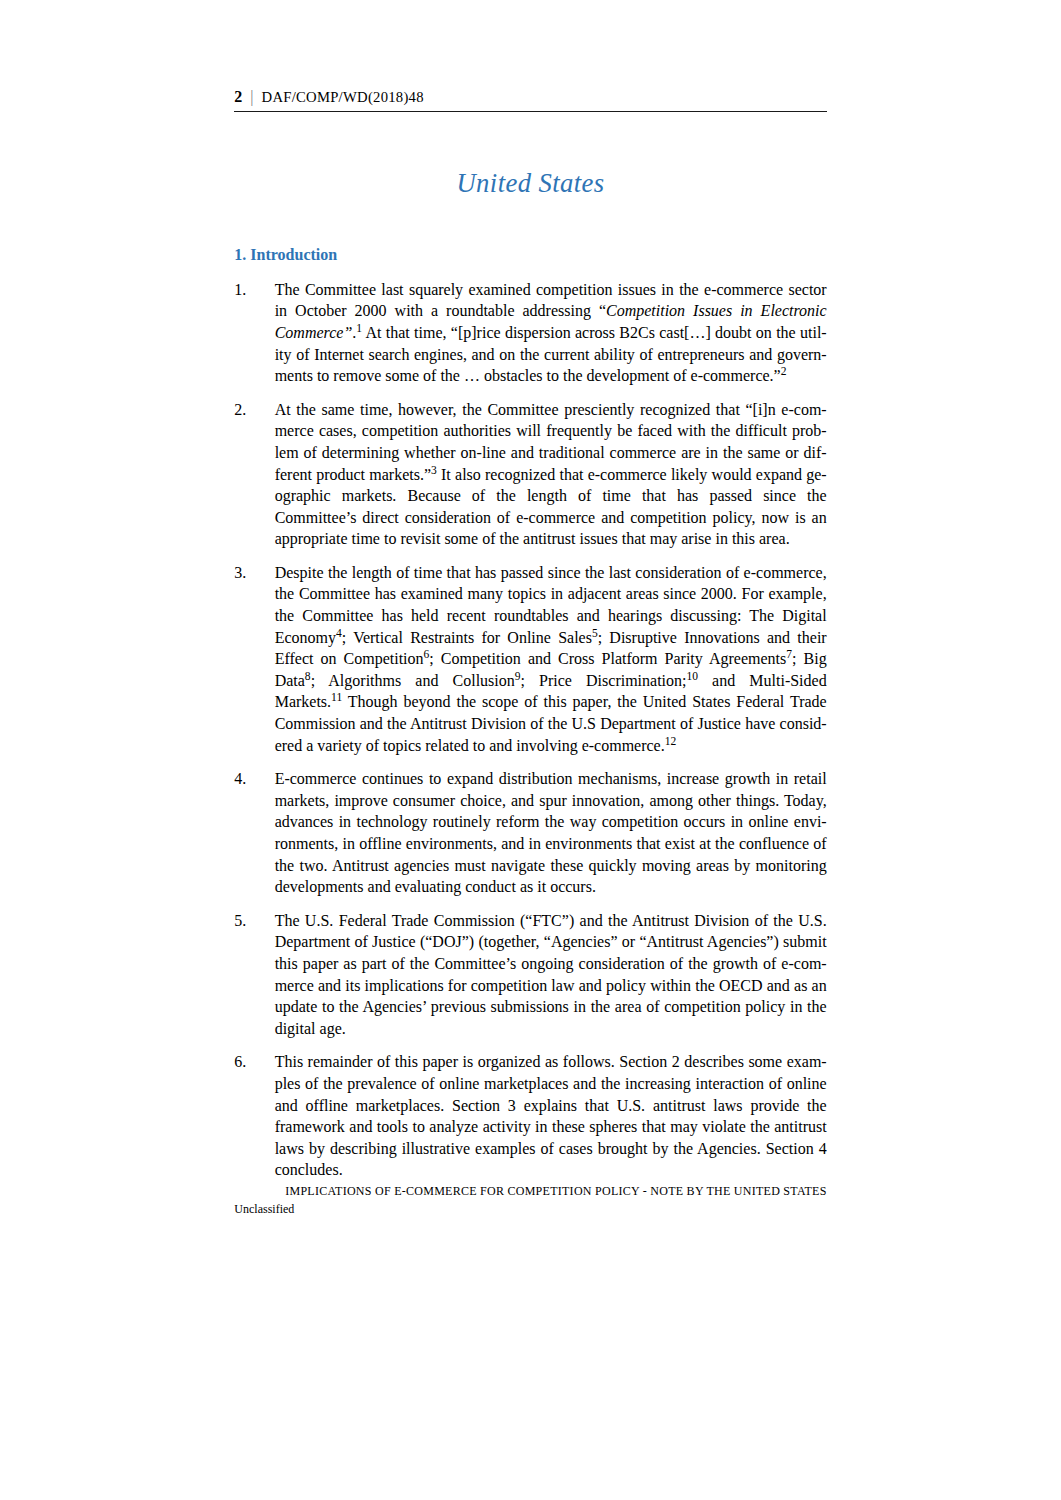2 | DAF/COMP/WD(2018)48
United States
1. Introduction
1. The Committee last squarely examined competition issues in the e-commerce sector in October 2000 with a roundtable addressing “Competition Issues in Electronic Commerce”.1 At that time, “[p]rice dispersion across B2Cs cast[…] doubt on the utility of Internet search engines, and on the current ability of entrepreneurs and governments to remove some of the … obstacles to the development of e-commerce.”2
2. At the same time, however, the Committee presciently recognized that “[i]n e-commerce cases, competition authorities will frequently be faced with the difficult problem of determining whether on-line and traditional commerce are in the same or different product markets.”3 It also recognized that e-commerce likely would expand geographic markets. Because of the length of time that has passed since the Committee’s direct consideration of e-commerce and competition policy, now is an appropriate time to revisit some of the antitrust issues that may arise in this area.
3. Despite the length of time that has passed since the last consideration of e-commerce, the Committee has examined many topics in adjacent areas since 2000. For example, the Committee has held recent roundtables and hearings discussing: The Digital Economy4; Vertical Restraints for Online Sales5; Disruptive Innovations and their Effect on Competition6; Competition and Cross Platform Parity Agreements7; Big Data8; Algorithms and Collusion9; Price Discrimination;10 and Multi-Sided Markets.11 Though beyond the scope of this paper, the United States Federal Trade Commission and the Antitrust Division of the U.S Department of Justice have considered a variety of topics related to and involving e-commerce.12
4. E-commerce continues to expand distribution mechanisms, increase growth in retail markets, improve consumer choice, and spur innovation, among other things. Today, advances in technology routinely reform the way competition occurs in online environments, in offline environments, and in environments that exist at the confluence of the two. Antitrust agencies must navigate these quickly moving areas by monitoring developments and evaluating conduct as it occurs.
5. The U.S. Federal Trade Commission (“FTC”) and the Antitrust Division of the U.S. Department of Justice (“DOJ”) (together, “Agencies” or “Antitrust Agencies”) submit this paper as part of the Committee’s ongoing consideration of the growth of e-commerce and its implications for competition law and policy within the OECD and as an update to the Agencies’ previous submissions in the area of competition policy in the digital age.
6. This remainder of this paper is organized as follows. Section 2 describes some examples of the prevalence of online marketplaces and the increasing interaction of online and offline marketplaces. Section 3 explains that U.S. antitrust laws provide the framework and tools to analyze activity in these spheres that may violate the antitrust laws by describing illustrative examples of cases brought by the Agencies. Section 4 concludes.
IMPLICATIONS OF E-COMMERCE FOR COMPETITION POLICY - NOTE BY THE UNITED STATES
Unclassified